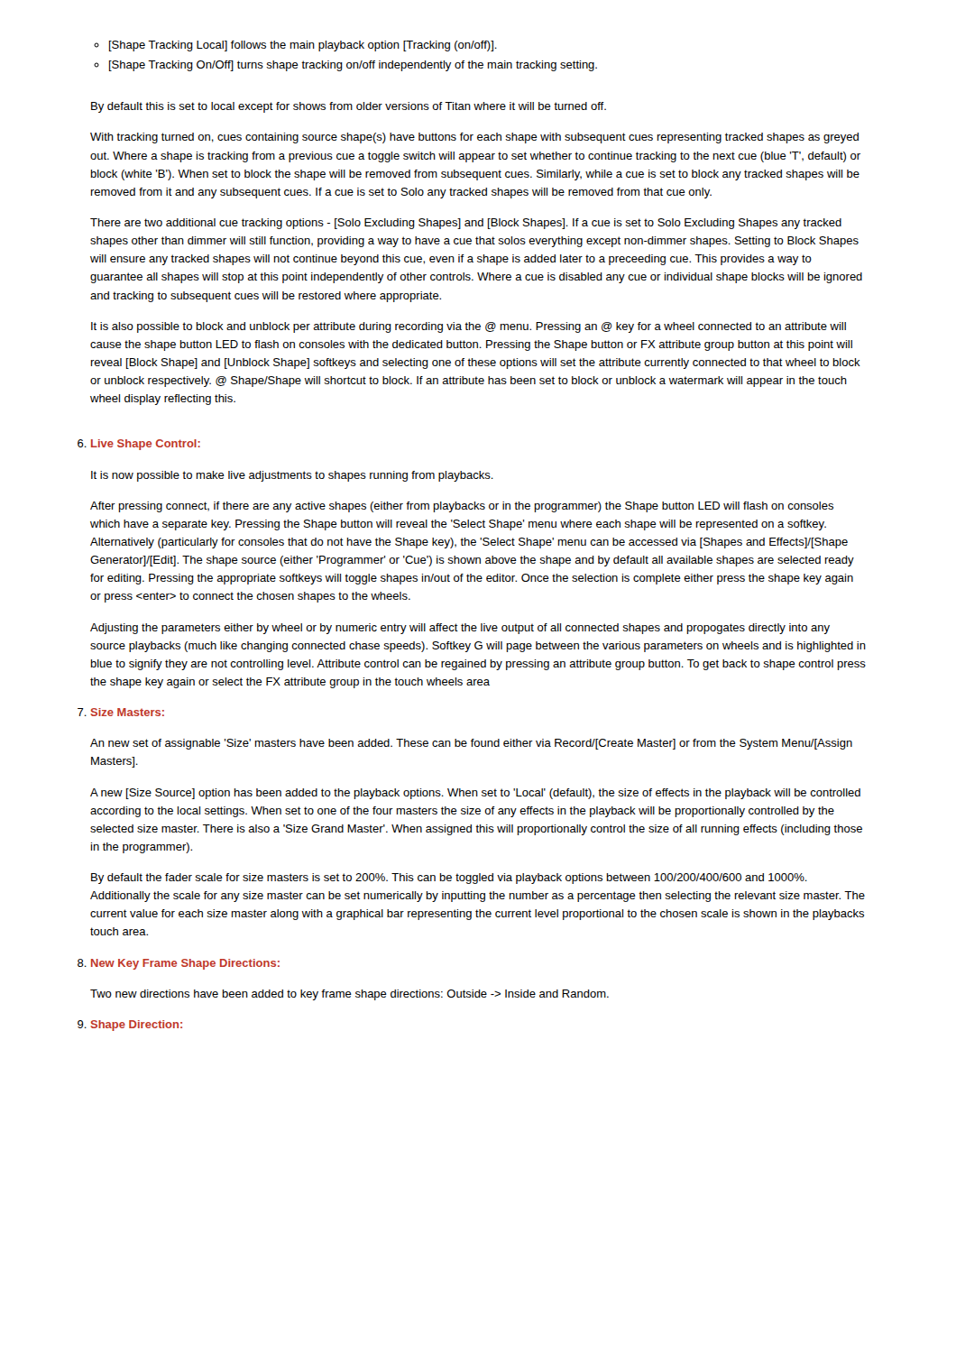[Shape Tracking Local] follows the main playback option [Tracking (on/off)].
[Shape Tracking On/Off] turns shape tracking on/off independently of the main tracking setting.
By default this is set to local except for shows from older versions of Titan where it will be turned off.
With tracking turned on, cues containing source shape(s) have buttons for each shape with subsequent cues representing tracked shapes as greyed out. Where a shape is tracking from a previous cue a toggle switch will appear to set whether to continue tracking to the next cue (blue 'T', default) or block (white 'B'). When set to block the shape will be removed from subsequent cues. Similarly, while a cue is set to block any tracked shapes will be removed from it and any subsequent cues. If a cue is set to Solo any tracked shapes will be removed from that cue only.
There are two additional cue tracking options - [Solo Excluding Shapes] and [Block Shapes]. If a cue is set to Solo Excluding Shapes any tracked shapes other than dimmer will still function, providing a way to have a cue that solos everything except non-dimmer shapes. Setting to Block Shapes will ensure any tracked shapes will not continue beyond this cue, even if a shape is added later to a preceeding cue. This provides a way to guarantee all shapes will stop at this point independently of other controls. Where a cue is disabled any cue or individual shape blocks will be ignored and tracking to subsequent cues will be restored where appropriate.
It is also possible to block and unblock per attribute during recording via the @ menu. Pressing an @ key for a wheel connected to an attribute will cause the shape button LED to flash on consoles with the dedicated button. Pressing the Shape button or FX attribute group button at this point will reveal [Block Shape] and [Unblock Shape] softkeys and selecting one of these options will set the attribute currently connected to that wheel to block or unblock respectively. @ Shape/Shape will shortcut to block. If an attribute has been set to block or unblock a watermark will appear in the touch wheel display reflecting this.
Live Shape Control:
It is now possible to make live adjustments to shapes running from playbacks.
After pressing connect, if there are any active shapes (either from playbacks or in the programmer) the Shape button LED will flash on consoles which have a separate key. Pressing the Shape button will reveal the 'Select Shape' menu where each shape will be represented on a softkey. Alternatively (particularly for consoles that do not have the Shape key), the 'Select Shape' menu can be accessed via [Shapes and Effects]/[Shape Generator]/[Edit]. The shape source (either 'Programmer' or 'Cue') is shown above the shape and by default all available shapes are selected ready for editing. Pressing the appropriate softkeys will toggle shapes in/out of the editor. Once the selection is complete either press the shape key again or press <enter> to connect the chosen shapes to the wheels.
Adjusting the parameters either by wheel or by numeric entry will affect the live output of all connected shapes and propogates directly into any source playbacks (much like changing connected chase speeds). Softkey G will page between the various parameters on wheels and is highlighted in blue to signify they are not controlling level. Attribute control can be regained by pressing an attribute group button. To get back to shape control press the shape key again or select the FX attribute group in the touch wheels area
Size Masters:
An new set of assignable 'Size' masters have been added. These can be found either via Record/[Create Master] or from the System Menu/[Assign Masters].
A new [Size Source] option has been added to the playback options. When set to 'Local' (default), the size of effects in the playback will be controlled according to the local settings. When set to one of the four masters the size of any effects in the playback will be proportionally controlled by the selected size master. There is also a 'Size Grand Master'. When assigned this will proportionally control the size of all running effects (including those in the programmer).
By default the fader scale for size masters is set to 200%. This can be toggled via playback options between 100/200/400/600 and 1000%. Additionally the scale for any size master can be set numerically by inputting the number as a percentage then selecting the relevant size master. The current value for each size master along with a graphical bar representing the current level proportional to the chosen scale is shown in the playbacks touch area.
New Key Frame Shape Directions:
Two new directions have been added to key frame shape directions: Outside -> Inside and Random.
Shape Direction: